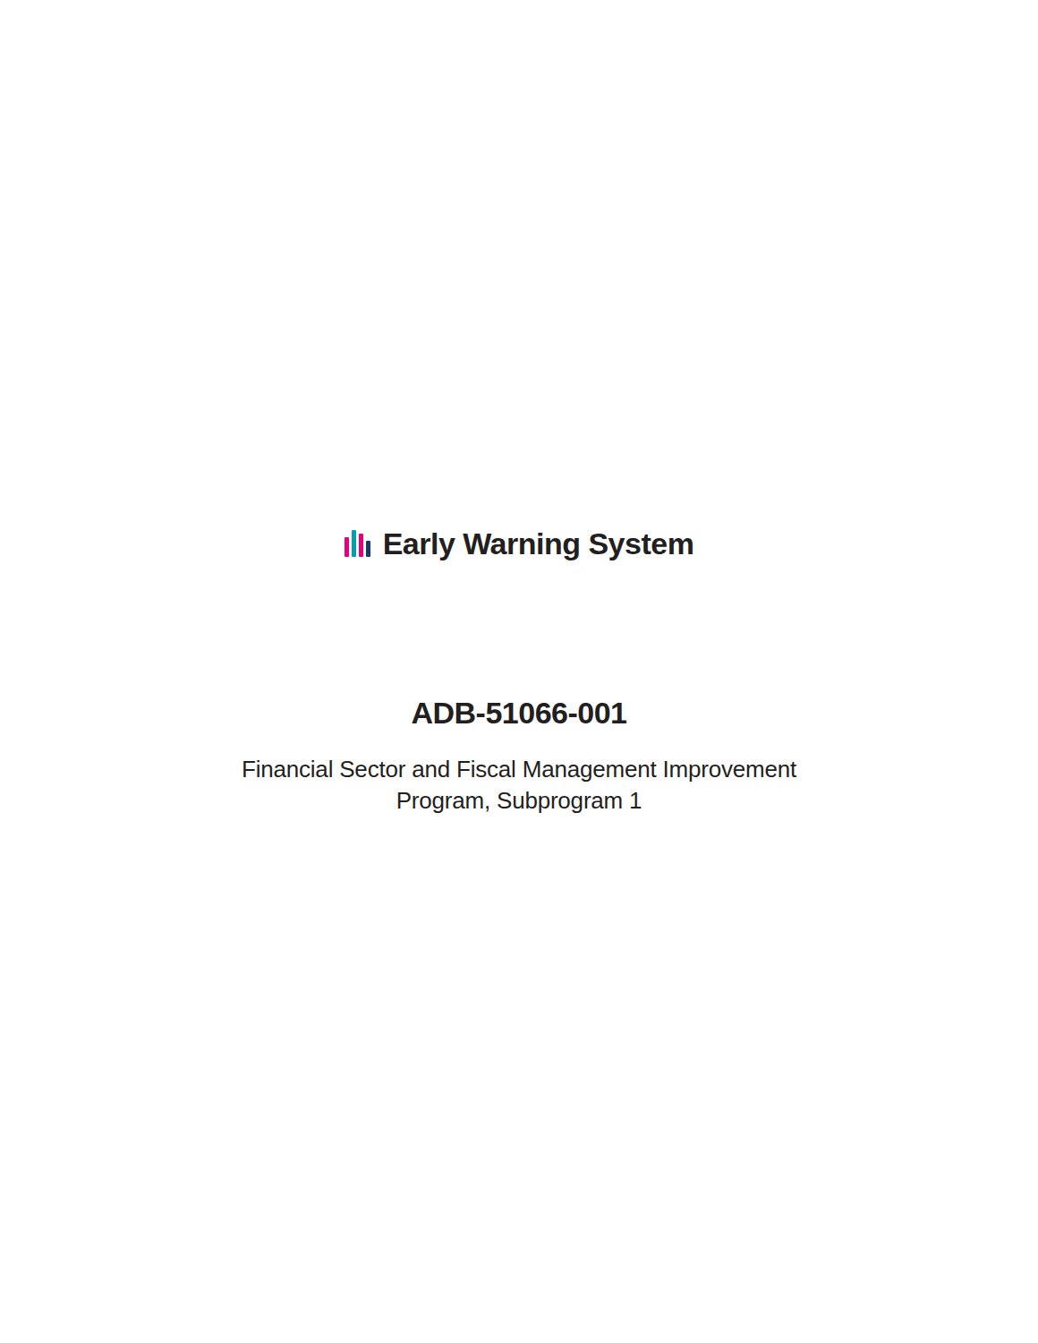Early Warning System
ADB-51066-001
Financial Sector and Fiscal Management Improvement Program, Subprogram 1